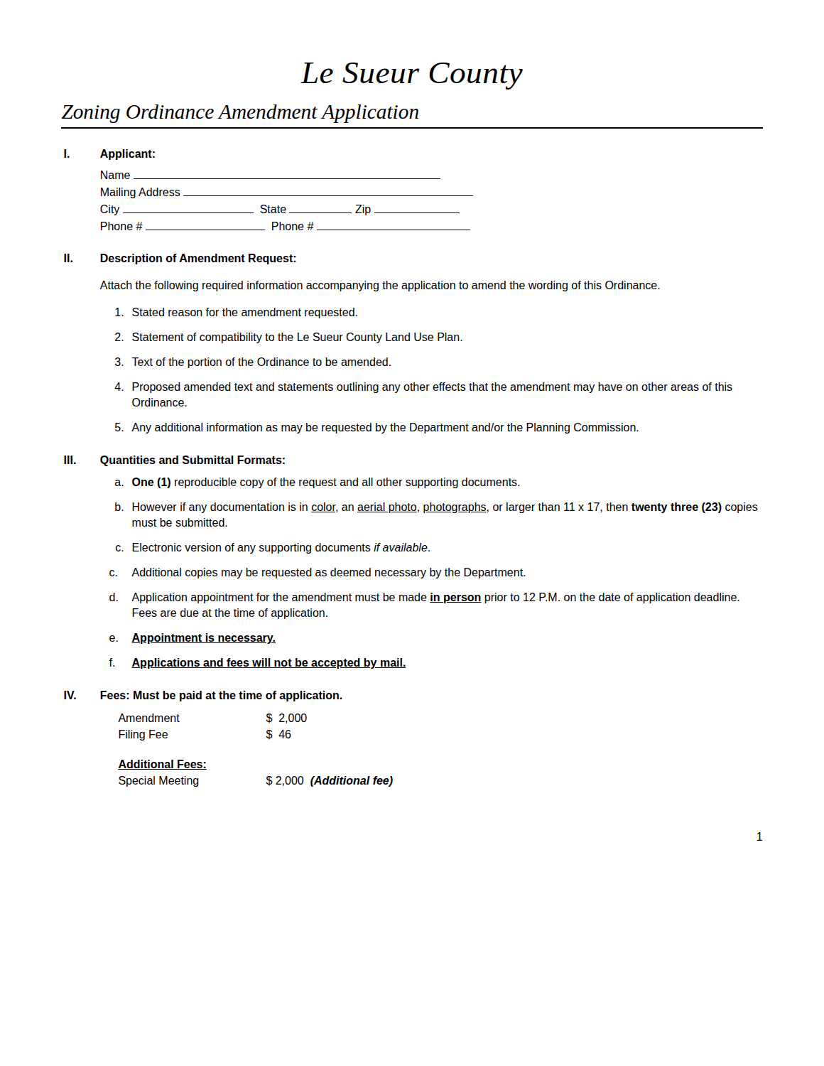Le Sueur County
Zoning Ordinance Amendment Application
I. Applicant:
Name
Mailing Address
City State Zip
Phone # Phone #
II. Description of Amendment Request:
Attach the following required information accompanying the application to amend the wording of this Ordinance.
Stated reason for the amendment requested.
Statement of compatibility to the Le Sueur County Land Use Plan.
Text of the portion of the Ordinance to be amended.
Proposed amended text and statements outlining any other effects that the amendment may have on other areas of this Ordinance.
Any additional information as may be requested by the Department and/or the Planning Commission.
III. Quantities and Submittal Formats:
One (1) reproducible copy of the request and all other supporting documents.
However if any documentation is in color, an aerial photo, photographs, or larger than 11 x 17, then twenty three (23) copies must be submitted.
Electronic version of any supporting documents if available.
Additional copies may be requested as deemed necessary by the Department.
Application appointment for the amendment must be made in person prior to 12 P.M. on the date of application deadline. Fees are due at the time of application.
Appointment is necessary.
Applications and fees will not be accepted by mail.
IV. Fees: Must be paid at the time of application.
| Amendment | $ 2,000 |
| Filing Fee | $ 46 |
| Additional Fees: | |
| Special Meeting | $ 2,000 (Additional fee) |
1